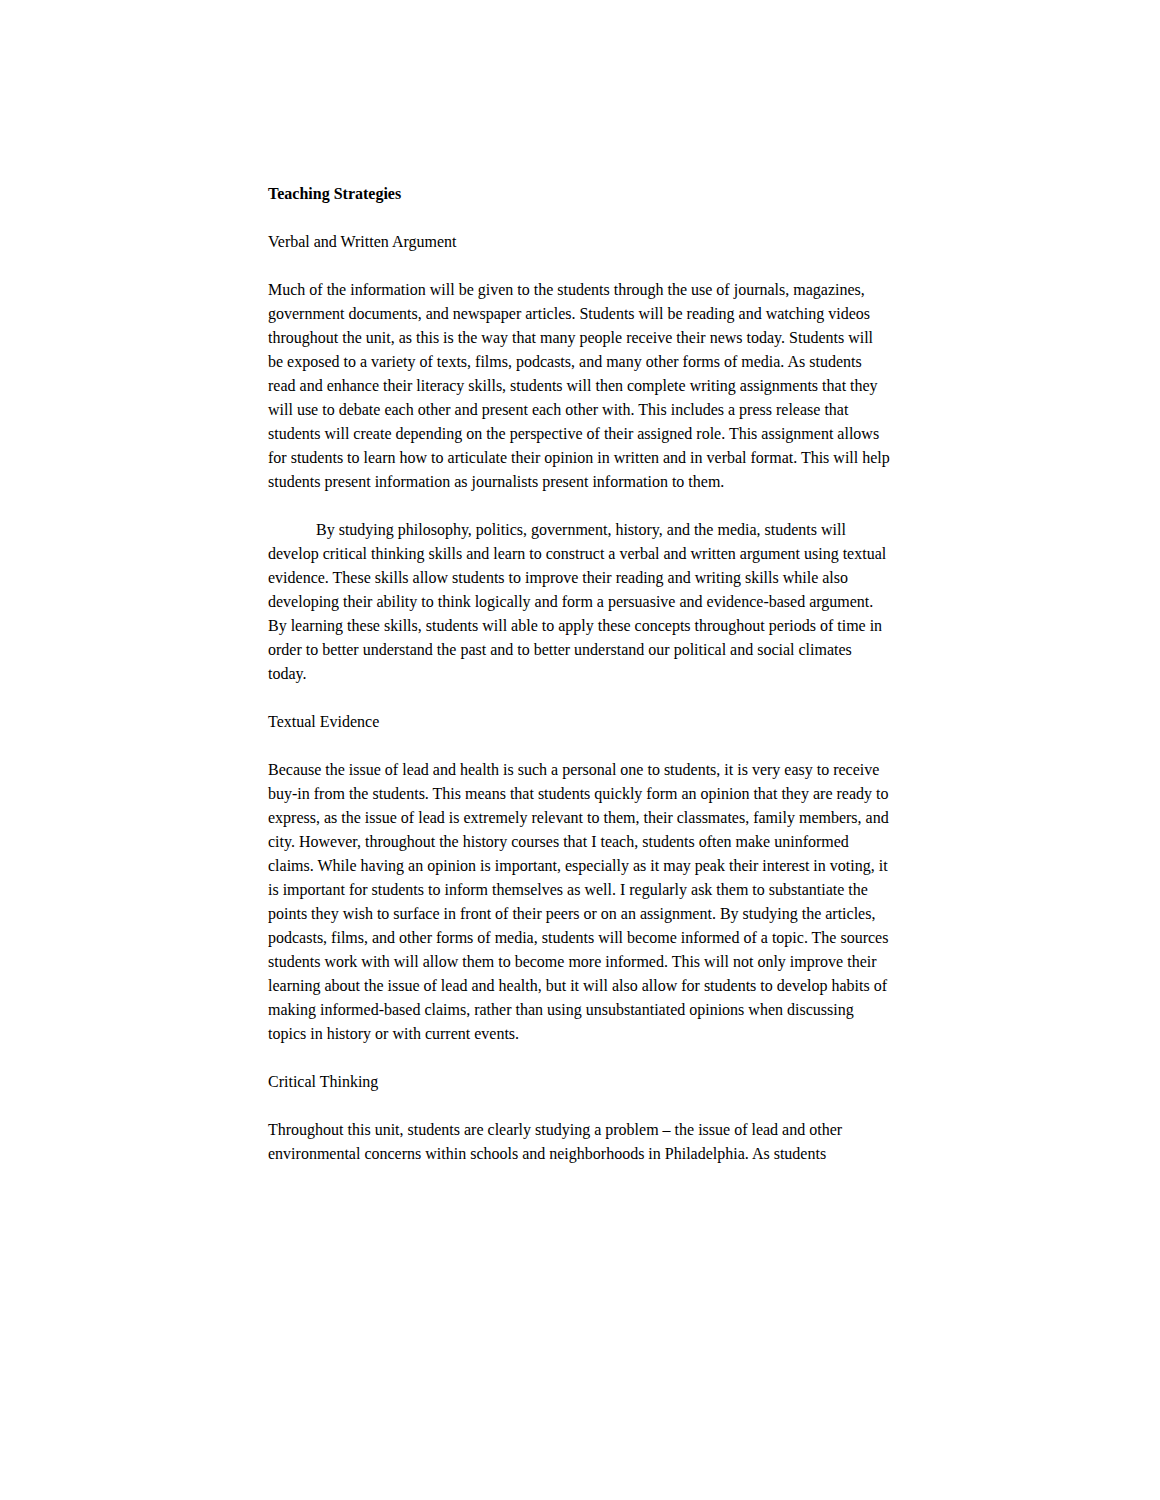Teaching Strategies
Verbal and Written Argument
Much of the information will be given to the students through the use of journals, magazines, government documents, and newspaper articles. Students will be reading and watching videos throughout the unit, as this is the way that many people receive their news today. Students will be exposed to a variety of texts, films, podcasts, and many other forms of media. As students read and enhance their literacy skills, students will then complete writing assignments that they will use to debate each other and present each other with. This includes a press release that students will create depending on the perspective of their assigned role. This assignment allows for students to learn how to articulate their opinion in written and in verbal format. This will help students present information as journalists present information to them.
By studying philosophy, politics, government, history, and the media, students will develop critical thinking skills and learn to construct a verbal and written argument using textual evidence. These skills allow students to improve their reading and writing skills while also developing their ability to think logically and form a persuasive and evidence-based argument. By learning these skills, students will able to apply these concepts throughout periods of time in order to better understand the past and to better understand our political and social climates today.
Textual Evidence
Because the issue of lead and health is such a personal one to students, it is very easy to receive buy-in from the students. This means that students quickly form an opinion that they are ready to express, as the issue of lead is extremely relevant to them, their classmates, family members, and city. However, throughout the history courses that I teach, students often make uninformed claims. While having an opinion is important, especially as it may peak their interest in voting, it is important for students to inform themselves as well. I regularly ask them to substantiate the points they wish to surface in front of their peers or on an assignment. By studying the articles, podcasts, films, and other forms of media, students will become informed of a topic. The sources students work with will allow them to become more informed. This will not only improve their learning about the issue of lead and health, but it will also allow for students to develop habits of making informed-based claims, rather than using unsubstantiated opinions when discussing topics in history or with current events.
Critical Thinking
Throughout this unit, students are clearly studying a problem – the issue of lead and other environmental concerns within schools and neighborhoods in Philadelphia. As students